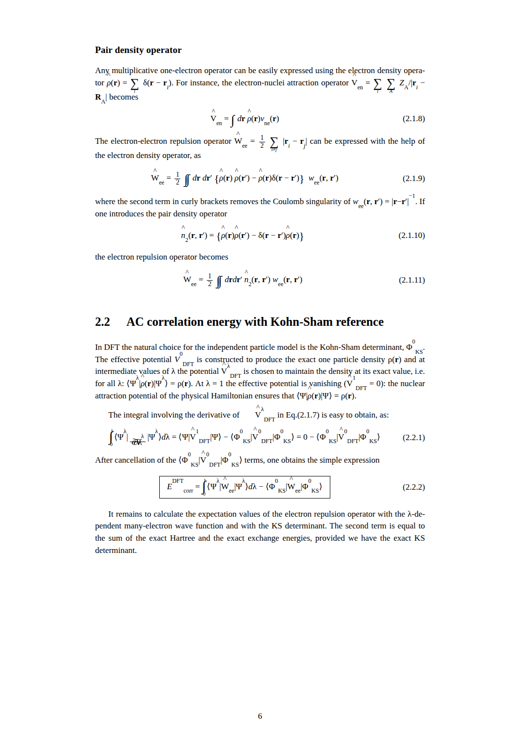Pair density operator
Any multiplicative one-electron operator can be easily expressed using the electron density operator ρ(r) = ∑i δ(r − ri). For instance, the electron-nuclei attraction operator Ven = ∑i ∑A ZA/|ri − RA| becomes
Ven = ∫ dr ρ(r)vne(r)
(2.1.8)
The electron-electron repulsion operator Wee = 12 ∑i≠j |ri − rj| can be expressed with the help of the electron density operator, as
Wee = 12 ∫∫ dr dr′ {ρ(r) ρ(r′) − ρ(r)δ(r − r′)} wee(r, r′)
(2.1.9)
where the second term in curly brackets removes the Coulomb singularity of wee(r, r′) = |r−r′|−1. If one introduces the pair density operator
n2(r, r′) = {ρ(r)ρ(r′) − δ(r − r′)ρ(r)}
(2.1.10)
the electron repulsion operator becomes
Wee = 12 ∫∫ drdr′ n2(r, r′) wee(r, r′)
(2.1.11)
2.2 AC correlation energy with Kohn-Sham reference
In DFT the natural choice for the independent particle model is the Kohn-Sham determinant, Φ0KS. The effective potential V0DFT is constructed to produce the exact one particle density ρ(r) and at intermediate values of λ the potential VλDFT is chosen to maintain the density at its exact value, i.e. for all λ: ⟨Ψλ|ρ(r)|Ψλ⟩ = ρ(r). At λ = 1 the effective potential is vanishing (V1DFT = 0): the nuclear attraction potential of the physical Hamiltonian ensures that ⟨Ψ|ρ(r)|Ψ⟩ = ρ(r).
The integral involving the derivative of VλDFT in Eq.(2.1.7) is easy to obtain, as:
∫01⟨Ψλ|∂Vλ∂λ|Ψλ⟩dλ = ⟨Ψ|V1DFT|Ψ⟩ − ⟨Φ0KS|V0DFT|Φ0KS⟩ = 0 − ⟨Φ0KS|V0DFT|Φ0KS⟩
(2.2.1)
After cancellation of the ⟨Φ0KS|V0DFT|Φ0KS⟩ terms, one obtains the simple expression
EDFTcorr = ∫01⟨Ψλ|Wee|Ψλ⟩dλ − ⟨Φ0KS|Wee|Φ0KS⟩
(2.2.2)
It remains to calculate the expectation values of the electron repulsion operator with the λ-dependent many-electron wave function and with the KS determinant. The second term is equal to the sum of the exact Hartree and the exact exchange energies, provided we have the exact KS determinant.
6